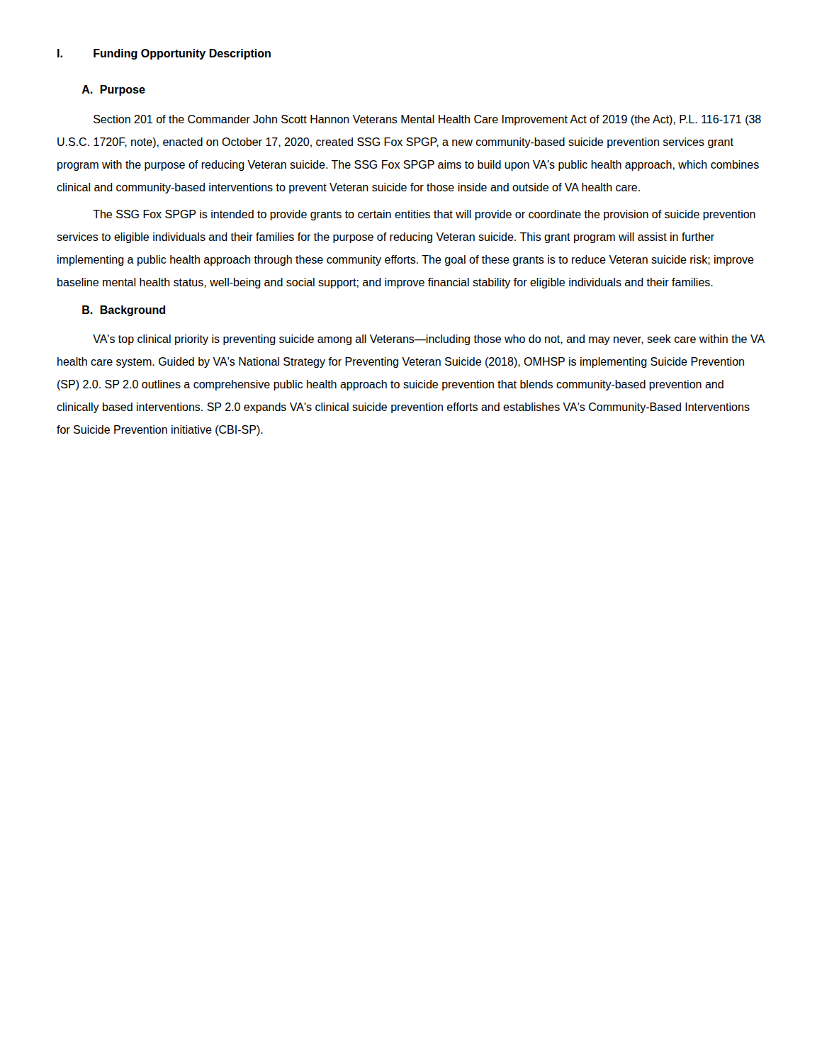I. Funding Opportunity Description
A. Purpose
Section 201 of the Commander John Scott Hannon Veterans Mental Health Care Improvement Act of 2019 (the Act), P.L. 116-171 (38 U.S.C. 1720F, note), enacted on October 17, 2020, created SSG Fox SPGP, a new community-based suicide prevention services grant program with the purpose of reducing Veteran suicide. The SSG Fox SPGP aims to build upon VA's public health approach, which combines clinical and community-based interventions to prevent Veteran suicide for those inside and outside of VA health care.
The SSG Fox SPGP is intended to provide grants to certain entities that will provide or coordinate the provision of suicide prevention services to eligible individuals and their families for the purpose of reducing Veteran suicide. This grant program will assist in further implementing a public health approach through these community efforts. The goal of these grants is to reduce Veteran suicide risk; improve baseline mental health status, well-being and social support; and improve financial stability for eligible individuals and their families.
B. Background
VA's top clinical priority is preventing suicide among all Veterans—including those who do not, and may never, seek care within the VA health care system. Guided by VA's National Strategy for Preventing Veteran Suicide (2018), OMHSP is implementing Suicide Prevention (SP) 2.0. SP 2.0 outlines a comprehensive public health approach to suicide prevention that blends community-based prevention and clinically based interventions. SP 2.0 expands VA's clinical suicide prevention efforts and establishes VA's Community-Based Interventions for Suicide Prevention initiative (CBI-SP).